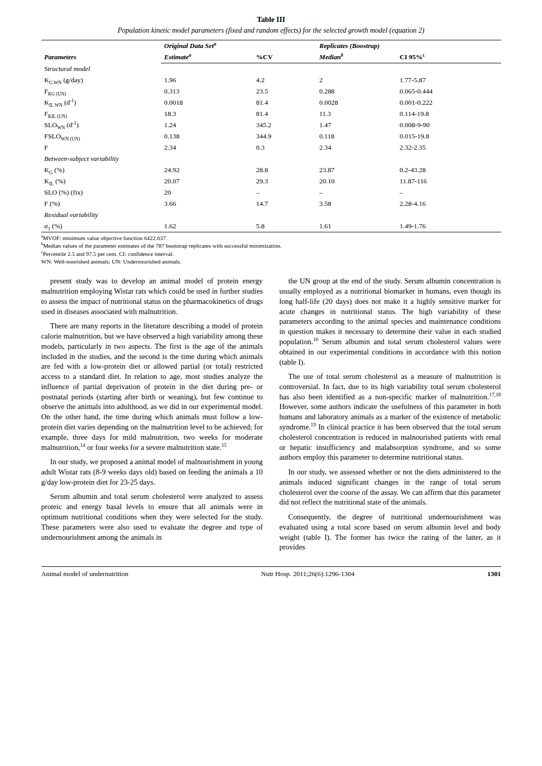Table III
Population kinetic model parameters (fixed and random effects) for the selected growth model (equation 2)
| Parameters | Original Data Set a | Replicates (Boostrap) |
| --- | --- | --- |
| Estimate a | %CV | Median b | CI 95% c |
| Structural model |
| K G WN (g/day) | 1.96 | 4.2 | 2 | 1.77-5.87 |
| F KG (UN) | 0.313 | 23.5 | 0.288 | 0.065-0.444 |
| K IL WN (d -1 ) | 0.0018 | 81.4 | 0.0028 | 0.001-0.222 |
| F KIL (UN) | 18.3 | 81.4 | 11.3 | 0.114-19.8 |
| SLO WN (d -1 ) | 1.24 | 345.2 | 1.47 | 0.008-9-90 |
| FSLO WN (UN) | 0.138 | 344.9 | 0.118 | 0.015-19.8 |
| F | 2.34 | 0.3 | 2.34 | 2.32-2.35 |
| Between-subject variability |
| K G (%) | 24.92 | 28.8 | 23.87 | 0.2-43.28 |
| K IL (%) | 20.07 | 29.3 | 20.10 | 11.87-116 |
| SLO (%) (fix) | 20 | – | – | – |
| F (%) | 3.66 | 14.7 | 3.58 | 2.28-4.16 |
| Residual variability |
| σ 1 (%) | 1.62 | 5.8 | 1.61 | 1.49-1.76 |
aMVOF: minimum value objective function 6422.637.
bMedian values of the parameter estimates of the 787 bootstrap replicates with successful minimization.
cPercentile 2.5 and 97.5 per cent. CI: confidence interval.
WN: Well-nourished animals; UN: Undernourished animals.
present study was to develop an animal model of protein energy malnutrition employing Wistar rats which could be used in further studies to assess the impact of nutritional status on the pharmacokinetics of drugs used in diseases associated with malnutrition.
There are many reports in the literature describing a model of protein calorie malnutrition, but we have observed a high variability among these models, particularly in two aspects. The first is the age of the animals included in the studies, and the second is the time during which animals are fed with a low-protein diet or allowed partial (or total) restricted access to a standard diet. In relation to age, most studies analyze the influence of partial deprivation of protein in the diet during pre- or postnatal periods (starting after birth or weaning), but few continue to observe the animals into adulthood, as we did in our experimental model. On the other hand, the time during which animals must follow a low-protein diet varies depending on the malnutrition level to be achieved; for example, three days for mild malnutrition, two weeks for moderate malnutrition,14 or four weeks for a severe malnutrition state.15
In our study, we proposed a animal model of malnourishment in young adult Wistar rats (8-9 weeks days old) based on feeding the animals a 10 g/day low-protein diet for 23-25 days.
Serum albumin and total serum cholesterol were analyzed to assess proteic and energy basal levels to ensure that all animals were in optimum nutritional conditions when they were selected for the study. These parameters were also used to evaluate the degree and type of undernourishment among the animals in
the UN group at the end of the study. Serum albumin concentration is usually employed as a nutritional biomarker in humans, even though its long half-life (20 days) does not make it a highly sensitive marker for acute changes in nutritional status. The high variability of these parameters according to the animal species and maintenance conditions in question makes it necessary to determine their value in each studied population.16 Serum albumin and total serum cholesterol values were obtained in our experimental conditions in accordance with this notion (table I).
The use of total serum cholesterol as a measure of malnutrition is controversial. In fact, due to its high variability total serum cholesterol has also been identified as a non-specific marker of malnutrition.17,18 However, some authors indicate the usefulness of this parameter in both humans and laboratory animals as a marker of the existence of metabolic syndrome.19 In clinical practice it has been observed that the total serum cholesterol concentration is reduced in malnourished patients with renal or hepatic insufficiency and malabsorption syndrome, and so some authors employ this parameter to determine nutritional status.
In our study, we assessed whether or not the diets administered to the animals induced significant changes in the range of total serum cholesterol over the course of the assay. We can affirm that this parameter did not reflect the nutritional state of the animals.
Consequently, the degree of nutritional undernourishment was evaluated using a total score based on serum albumin level and body weight (table I). The former has twice the rating of the latter, as it provides
Animal model of undernutrition
Nutr Hosp. 2011;26(6):1296-1304
1301